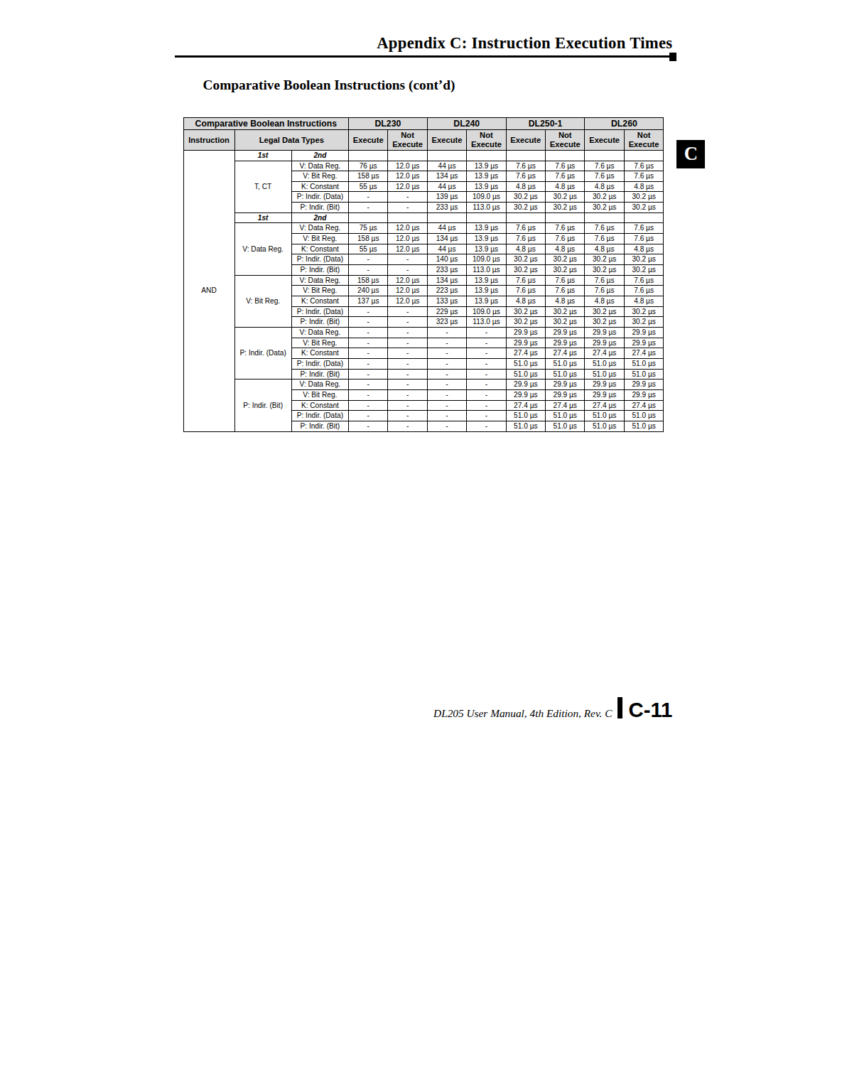Appendix C: Instruction Execution Times
C
Comparative Boolean Instructions (cont’d)
| Comparative Boolean Instructions | DL230 | DL240 | DL250-1 | DL260 |
| --- | --- | --- | --- | --- |
| Instruction | Legal Data Types | Execute | Not Execute | Execute | Not Execute | Execute | Not Execute | Execute | Not Execute |
| AND | 1st | 2nd | | | | | | | | |
| T, CT | V: Data Reg. | 76 µs | 12.0 µs | 44 µs | 13.9 µs | 7.6 µs | 7.6 µs | 7.6 µs | 7.6 µs |
| V: Bit Reg. | 158 µs | 12.0 µs | 134 µs | 13.9 µs | 7.6 µs | 7.6 µs | 7.6 µs | 7.6 µs |
| K: Constant | 55 µs | 12.0 µs | 44 µs | 13.9 µs | 4.8 µs | 4.8 µs | 4.8 µs | 4.8 µs |
| P: Indir. (Data) | - | - | 139 µs | 109.0 µs | 30.2 µs | 30.2 µs | 30.2 µs | 30.2 µs |
| P: Indir. (Bit) | - | - | 233 µs | 113.0 µs | 30.2 µs | 30.2 µs | 30.2 µs | 30.2 µs |
| 1st | 2nd | | | | | | | | |
| V: Data Reg. | V: Data Reg. | 75 µs | 12.0 µs | 44 µs | 13.9 µs | 7.6 µs | 7.6 µs | 7.6 µs | 7.6 µs |
| V: Bit Reg. | 158 µs | 12.0 µs | 134 µs | 13.9 µs | 7.6 µs | 7.6 µs | 7.6 µs | 7.6 µs |
| K: Constant | 55 µs | 12.0 µs | 44 µs | 13.9 µs | 4.8 µs | 4.8 µs | 4.8 µs | 4.8 µs |
| P: Indir. (Data) | - | - | 140 µs | 109.0 µs | 30.2 µs | 30.2 µs | 30.2 µs | 30.2 µs |
| P: Indir. (Bit) | - | - | 233 µs | 113.0 µs | 30.2 µs | 30.2 µs | 30.2 µs | 30.2 µs |
| V: Bit Reg. | V: Data Reg. | 158 µs | 12.0 µs | 134 µs | 13.9 µs | 7.6 µs | 7.6 µs | 7.6 µs | 7.6 µs |
| V: Bit Reg. | 240 µs | 12.0 µs | 223 µs | 13.9 µs | 7.6 µs | 7.6 µs | 7.6 µs | 7.6 µs |
| K: Constant | 137 µs | 12.0 µs | 133 µs | 13.9 µs | 4.8 µs | 4.8 µs | 4.8 µs | 4.8 µs |
| P: Indir. (Data) | - | - | 229 µs | 109.0 µs | 30.2 µs | 30.2 µs | 30.2 µs | 30.2 µs |
| P: Indir. (Bit) | - | - | 323 µs | 113.0 µs | 30.2 µs | 30.2 µs | 30.2 µs | 30.2 µs |
| P: Indir. (Data) | V: Data Reg. | - | - | - | - | 29.9 µs | 29.9 µs | 29.9 µs | 29.9 µs |
| V: Bit Reg. | - | - | - | - | 29.9 µs | 29.9 µs | 29.9 µs | 29.9 µs |
| K: Constant | - | - | - | - | 27.4 µs | 27.4 µs | 27.4 µs | 27.4 µs |
| P: Indir. (Data) | - | - | - | - | 51.0 µs | 51.0 µs | 51.0 µs | 51.0 µs |
| P: Indir. (Bit) | - | - | - | - | 51.0 µs | 51.0 µs | 51.0 µs | 51.0 µs |
| P: Indir. (Bit) | V: Data Reg. | - | - | - | - | 29.9 µs | 29.9 µs | 29.9 µs | 29.9 µs |
| V: Bit Reg. | - | - | - | - | 29.9 µs | 29.9 µs | 29.9 µs | 29.9 µs |
| K: Constant | - | - | - | - | 27.4 µs | 27.4 µs | 27.4 µs | 27.4 µs |
| P: Indir. (Data) | - | - | - | - | 51.0 µs | 51.0 µs | 51.0 µs | 51.0 µs |
| P: Indir. (Bit) | - | - | - | - | 51.0 µs | 51.0 µs | 51.0 µs | 51.0 µs |
DL205 User Manual, 4th Edition, Rev. C
C-11